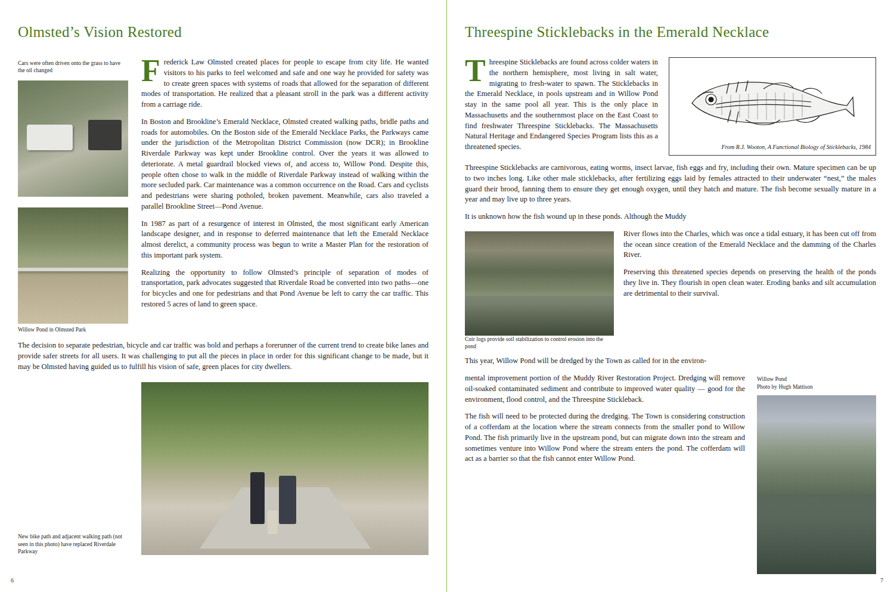Olmsted’s Vision Restored
Cars were often driven onto the grass to have the oil changed
Willow Pond in Olmsted Park
Frederick Law Olmsted created places for people to escape from city life. He wanted visitors to his parks to feel welcomed and safe and one way he provided for safety was to create green spaces with systems of roads that allowed for the separation of different modes of transportation. He realized that a pleasant stroll in the park was a different activity from a carriage ride.
In Boston and Brookline’s Emerald Necklace, Olmsted created walking paths, bridle paths and roads for automobiles. On the Boston side of the Emerald Necklace Parks, the Parkways came under the jurisdiction of the Metropolitan District Commission (now DCR); in Brookline Riverdale Parkway was kept under Brookline control. Over the years it was allowed to deteriorate. A metal guardrail blocked views of, and access to, Willow Pond. Despite this, people often chose to walk in the middle of Riverdale Parkway instead of walking within the more secluded park. Car maintenance was a common occurrence on the Road. Cars and cyclists and pedestrians were sharing potholed, broken pavement. Meanwhile, cars also traveled a parallel Brookline Street—Pond Avenue.
In 1987 as part of a resurgence of interest in Olmsted, the most significant early American landscape designer, and in response to deferred maintenance that left the Emerald Necklace almost derelict, a community process was begun to write a Master Plan for the restoration of this important park system.
Realizing the opportunity to follow Olmsted’s principle of separation of modes of transportation, park advocates suggested that Riverdale Road be converted into two paths—one for bicycles and one for pedestrians and that Pond Avenue be left to carry the car traffic. This restored 5 acres of land to green space.
The decision to separate pedestrian, bicycle and car traffic was bold and perhaps a forerunner of the current trend to create bike lanes and provide safer streets for all users. It was challenging to put all the pieces in place in order for this significant change to be made, but it may be Olmsted having guided us to fulfill his vision of safe, green places for city dwellers.
New bike path and adjacent walking path (not seen in this photo) have replaced Riverdale Parkway
6
Threespine Sticklebacks in the Emerald Necklace
From R.J. Wooton, A Functional Biology of Sticklebacks, 1984
Threespine Sticklebacks are found across colder waters in the northern hemisphere, most living in salt water, migrating to fresh-water to spawn. The Sticklebacks in the Emerald Necklace, in pools upstream and in Willow Pond stay in the same pool all year. This is the only place in Massachusetts and the southernmost place on the East Coast to find freshwater Threespine Sticklebacks. The Massachusetts Natural Heritage and Endangered Species Program lists this as a threatened species.
Threespine Sticklebacks are carnivorous, eating worms, insect larvae, fish eggs and fry, including their own. Mature specimen can be up to two inches long. Like other male sticklebacks, after fertilizing eggs laid by females attracted to their underwater “nest,” the males guard their brood, fanning them to ensure they get enough oxygen, until they hatch and mature. The fish become sexually mature in a year and may live up to three years.
It is unknown how the fish wound up in these ponds. Although the Muddy
River flows into the Charles, which was once a tidal estuary, it has been cut off from the ocean since creation of the Emerald Necklace and the damming of the Charles River.
Preserving this threatened species depends on preserving the health of the ponds they live in. They flourish in open clean water. Eroding banks and silt accumulation are detrimental to their survival.
Coir logs provide soil stabilization to control erosion into the pond
This year, Willow Pond will be dredged by the Town as called for in the environ-
mental improvement portion of the Muddy River Restoration Project. Dredging will remove oil-soaked contaminated sediment and contribute to improved water quality — good for the environment, flood control, and the Threespine Stickleback.
The fish will need to be protected during the dredging. The Town is considering construction of a cofferdam at the location where the stream connects from the smaller pond to Willow Pond. The fish primarily live in the upstream pond, but can migrate down into the stream and sometimes venture into Willow Pond where the stream enters the pond. The cofferdam will act as a barrier so that the fish cannot enter Willow Pond.
Willow Pond
Photo by Hugh Mattison
7